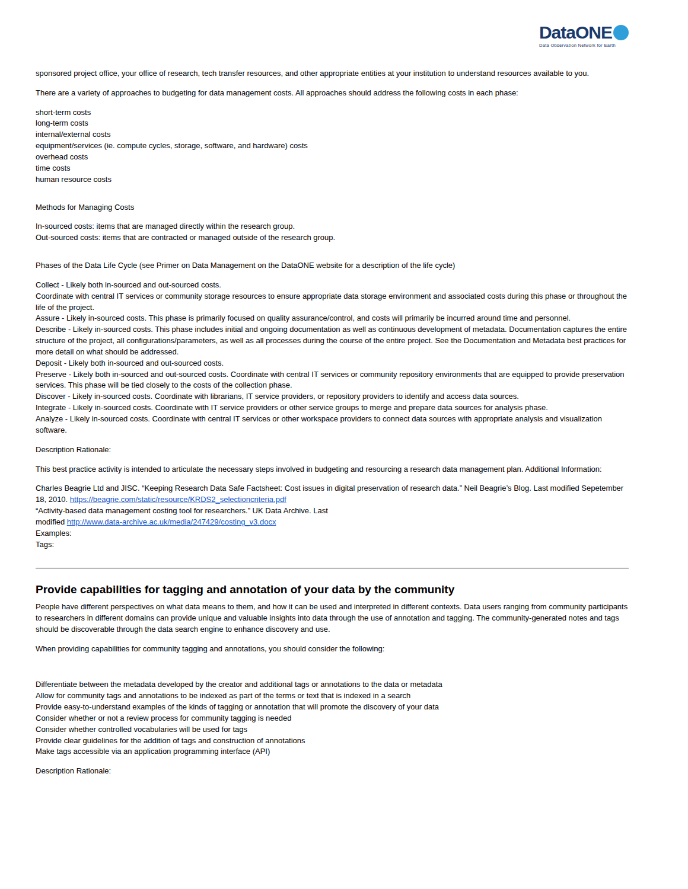DataONE
Data Observation Network for Earth
sponsored project office, your office of research, tech transfer resources, and other appropriate entities at your institution to understand resources available to you.
There are a variety of approaches to budgeting for data management costs. All approaches should address the following costs in each phase:
short-term costs
long-term costs
internal/external costs
equipment/services (ie. compute cycles, storage, software, and hardware) costs
overhead costs
time costs
human resource costs
Methods for Managing Costs
In-sourced costs: items that are managed directly within the research group.
Out-sourced costs: items that are contracted or managed outside of the research group.
Phases of the Data Life Cycle (see Primer on Data Management on the DataONE website for a description of the life cycle)
Collect - Likely both in-sourced and out-sourced costs.
Coordinate with central IT services or community storage resources to ensure appropriate data storage environment and associated costs during this phase or throughout the life of the project.
Assure - Likely in-sourced costs. This phase is primarily focused on quality assurance/control, and costs will primarily be incurred around time and personnel.
Describe - Likely in-sourced costs. This phase includes initial and ongoing documentation as well as continuous development of metadata. Documentation captures the entire structure of the project, all configurations/parameters, as well as all processes during the course of the entire project. See the Documentation and Metadata best practices for more detail on what should be addressed.
Deposit - Likely both in-sourced and out-sourced costs.
Preserve - Likely both in-sourced and out-sourced costs. Coordinate with central IT services or community repository environments that are equipped to provide preservation services. This phase will be tied closely to the costs of the collection phase.
Discover - Likely in-sourced costs. Coordinate with librarians, IT service providers, or repository providers to identify and access data sources.
Integrate - Likely in-sourced costs. Coordinate with IT service providers or other service groups to merge and prepare data sources for analysis phase.
Analyze - Likely in-sourced costs. Coordinate with central IT services or other workspace providers to connect data sources with appropriate analysis and visualization software.
Description Rationale:
This best practice activity is intended to articulate the necessary steps involved in budgeting and resourcing a research data management plan. Additional Information:
Charles Beagrie Ltd and JISC. “Keeping Research Data Safe Factsheet: Cost issues in digital preservation of research data.” Neil Beagrie’s Blog. Last modified Sepetember 18, 2010. https://beagrie.com/static/resource/KRDS2_selectioncriteria.pdf
“Activity-based data management costing tool for researchers.” UK Data Archive. Last
modified http://www.data-archive.ac.uk/media/247429/costing_v3.docx
Examples:
Tags:
Provide capabilities for tagging and annotation of your data by the community
People have different perspectives on what data means to them, and how it can be used and interpreted in different contexts. Data users ranging from community participants to researchers in different domains can provide unique and valuable insights into data through the use of annotation and tagging. The community-generated notes and tags should be discoverable through the data search engine to enhance discovery and use.
When providing capabilities for community tagging and annotations, you should consider the following:
Differentiate between the metadata developed by the creator and additional tags or annotations to the data or metadata
Allow for community tags and annotations to be indexed as part of the terms or text that is indexed in a search
Provide easy-to-understand examples of the kinds of tagging or annotation that will promote the discovery of your data
Consider whether or not a review process for community tagging is needed
Consider whether controlled vocabularies will be used for tags
Provide clear guidelines for the addition of tags and construction of annotations
Make tags accessible via an application programming interface (API)
Description Rationale: